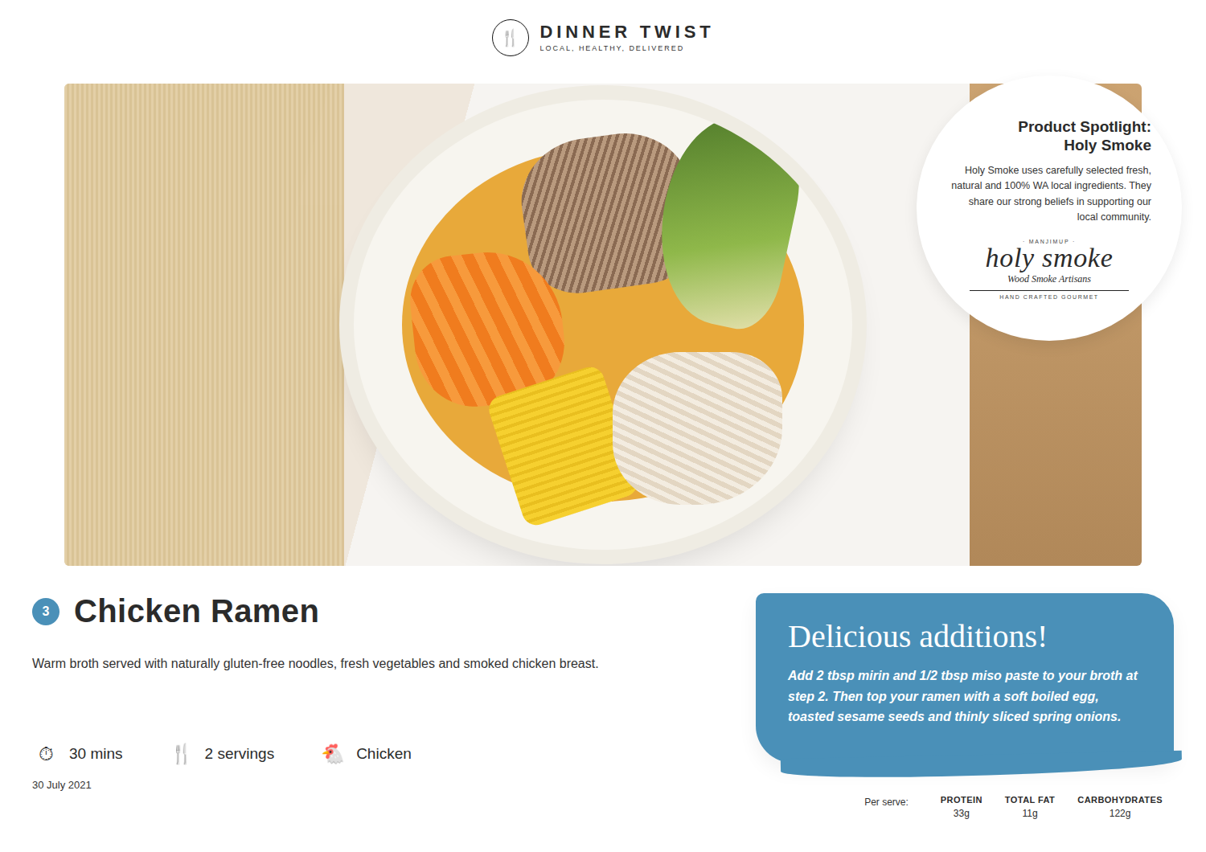🍴
Dinner Twist
Local, Healthy, Delivered
Product Spotlight:
Holy Smoke
Holy Smoke uses carefully selected fresh, natural and 100% WA local ingredients. They share our strong beliefs in supporting our local community.
· Manjimup ·
holy smoke
Wood Smoke Artisans
Hand Crafted Gourmet
3
Chicken Ramen
Warm broth served with naturally gluten-free noodles, fresh vegetables and smoked chicken breast.
⏱30 mins
🍴2 servings
🐔Chicken
30 July 2021
Delicious additions!
Add 2 tbsp mirin and 1/2 tbsp miso paste to your broth at step 2. Then top your ramen with a soft boiled egg, toasted sesame seeds and thinly sliced spring onions.
Per serve:
| Protein | Total Fat | Carbohydrates |
| --- | --- | --- |
| 33g | 11g | 122g |